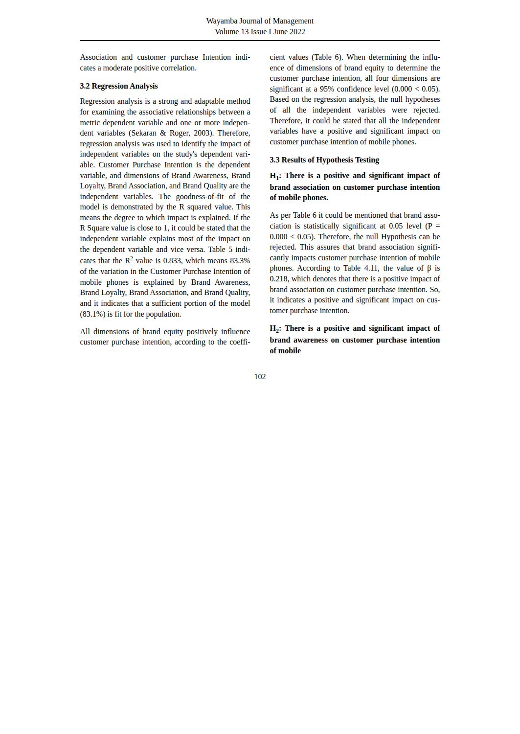Wayamba Journal of Management
Volume 13 Issue I June 2022
Association and customer purchase Intention indicates a moderate positive correlation.
3.2 Regression Analysis
Regression analysis is a strong and adaptable method for examining the associative relationships between a metric dependent variable and one or more independent variables (Sekaran & Roger, 2003). Therefore, regression analysis was used to identify the impact of independent variables on the study's dependent variable. Customer Purchase Intention is the dependent variable, and dimensions of Brand Awareness, Brand Loyalty, Brand Association, and Brand Quality are the independent variables. The goodness-of-fit of the model is demonstrated by the R squared value. This means the degree to which impact is explained. If the R Square value is close to 1, it could be stated that the independent variable explains most of the impact on the dependent variable and vice versa. Table 5 indicates that the R2 value is 0.833, which means 83.3% of the variation in the Customer Purchase Intention of mobile phones is explained by Brand Awareness, Brand Loyalty, Brand Association, and Brand Quality, and it indicates that a sufficient portion of the model (83.1%) is fit for the population.
All dimensions of brand equity positively influence customer purchase intention, according to the coefficient values (Table 6). When determining the influence of dimensions of brand equity to determine the customer purchase intention, all four dimensions are significant at a 95% confidence level (0.000 < 0.05). Based on the regression analysis, the null hypotheses of all the independent variables were rejected. Therefore, it could be stated that all the independent variables have a positive and significant impact on customer purchase intention of mobile phones.
3.3 Results of Hypothesis Testing
H1: There is a positive and significant impact of brand association on customer purchase intention of mobile phones.
As per Table 6 it could be mentioned that brand association is statistically significant at 0.05 level (P = 0.000 < 0.05). Therefore, the null Hypothesis can be rejected. This assures that brand association significantly impacts customer purchase intention of mobile phones. According to Table 4.11, the value of β is 0.218, which denotes that there is a positive impact of brand association on customer purchase intention. So, it indicates a positive and significant impact on customer purchase intention.
H2: There is a positive and significant impact of brand awareness on customer purchase intention of mobile
102